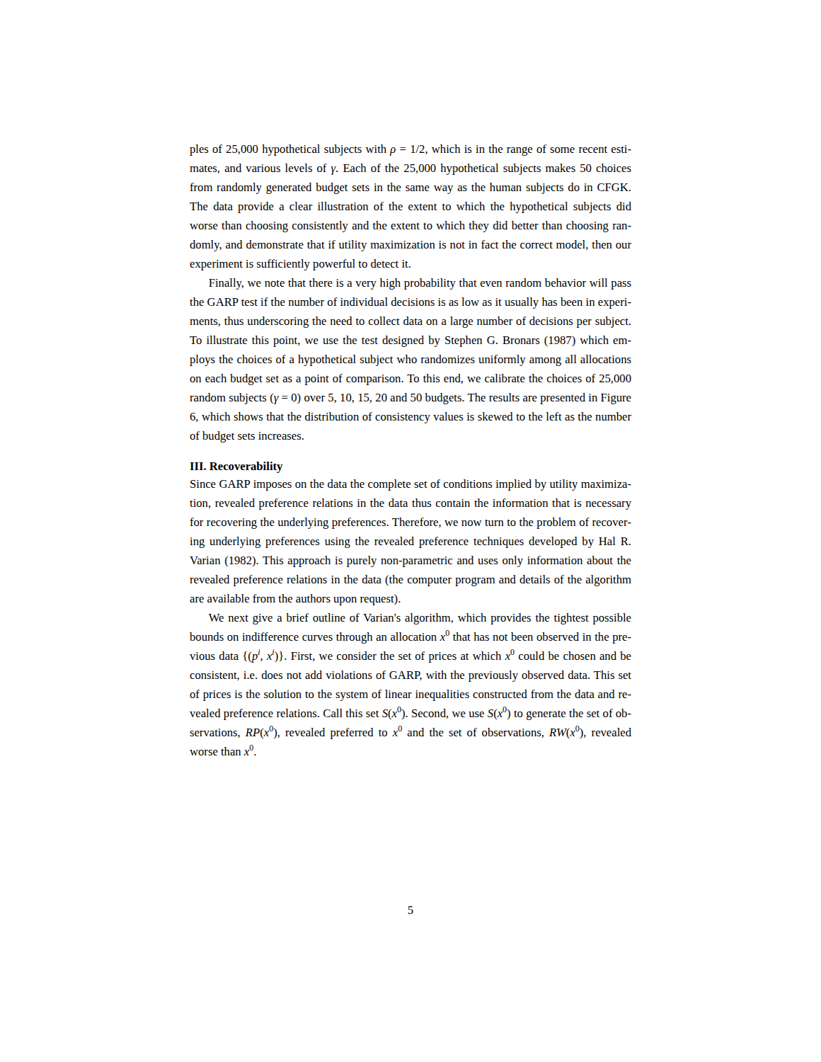ples of 25,000 hypothetical subjects with ρ = 1/2, which is in the range of some recent estimates, and various levels of γ. Each of the 25,000 hypothetical subjects makes 50 choices from randomly generated budget sets in the same way as the human subjects do in CFGK. The data provide a clear illustration of the extent to which the hypothetical subjects did worse than choosing consistently and the extent to which they did better than choosing randomly, and demonstrate that if utility maximization is not in fact the correct model, then our experiment is sufficiently powerful to detect it.
Finally, we note that there is a very high probability that even random behavior will pass the GARP test if the number of individual decisions is as low as it usually has been in experiments, thus underscoring the need to collect data on a large number of decisions per subject. To illustrate this point, we use the test designed by Stephen G. Bronars (1987) which employs the choices of a hypothetical subject who randomizes uniformly among all allocations on each budget set as a point of comparison. To this end, we calibrate the choices of 25,000 random subjects (γ = 0) over 5, 10, 15, 20 and 50 budgets. The results are presented in Figure 6, which shows that the distribution of consistency values is skewed to the left as the number of budget sets increases.
III. Recoverability
Since GARP imposes on the data the complete set of conditions implied by utility maximization, revealed preference relations in the data thus contain the information that is necessary for recovering the underlying preferences. Therefore, we now turn to the problem of recovering underlying preferences using the revealed preference techniques developed by Hal R. Varian (1982). This approach is purely non-parametric and uses only information about the revealed preference relations in the data (the computer program and details of the algorithm are available from the authors upon request).
We next give a brief outline of Varian's algorithm, which provides the tightest possible bounds on indifference curves through an allocation x0 that has not been observed in the previous data {(pi, xi)}. First, we consider the set of prices at which x0 could be chosen and be consistent, i.e. does not add violations of GARP, with the previously observed data. This set of prices is the solution to the system of linear inequalities constructed from the data and revealed preference relations. Call this set S(x0). Second, we use S(x0) to generate the set of observations, RP(x0), revealed preferred to x0 and the set of observations, RW(x0), revealed worse than x0.
5